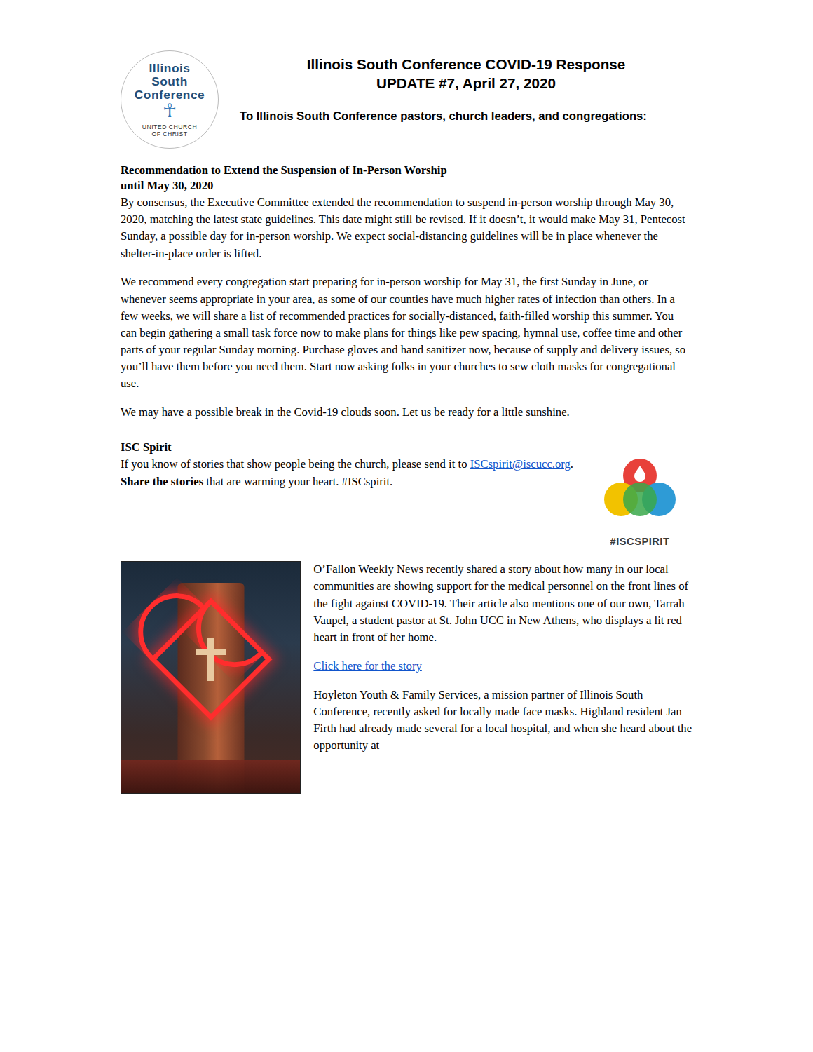Illinois
South
Conference
☥
UNITED CHURCH
OF CHRIST
Illinois South Conference COVID-19 Response
UPDATE #7, April 27, 2020
To Illinois South Conference pastors, church leaders, and congregations:
Recommendation to Extend the Suspension of In-Person Worship
until May 30, 2020
By consensus, the Executive Committee extended the recommendation to suspend in-person worship through May 30, 2020, matching the latest state guidelines. This date might still be revised. If it doesn’t, it would make May 31, Pentecost Sunday, a possible day for in-person worship. We expect social-distancing guidelines will be in place whenever the shelter-in-place order is lifted.
We recommend every congregation start preparing for in-person worship for May 31, the first Sunday in June, or whenever seems appropriate in your area, as some of our counties have much higher rates of infection than others. In a few weeks, we will share a list of recommended practices for socially-distanced, faith-filled worship this summer. You can begin gathering a small task force now to make plans for things like pew spacing, hymnal use, coffee time and other parts of your regular Sunday morning. Purchase gloves and hand sanitizer now, because of supply and delivery issues, so you’ll have them before you need them. Start now asking folks in your churches to sew cloth masks for congregational use.
We may have a possible break in the Covid-19 clouds soon. Let us be ready for a little sunshine.
ISC Spirit
#ISCSPIRIT
If you know of stories that show people being the church, please send it to ISCspirit@iscucc.org. Share the stories that are warming your heart. #ISCspirit.
O’Fallon Weekly News recently shared a story about how many in our local communities are showing support for the medical personnel on the front lines of the fight against COVID-19. Their article also mentions one of our own, Tarrah Vaupel, a student pastor at St. John UCC in New Athens, who displays a lit red heart in front of her home.
Click here for the story
Hoyleton Youth & Family Services, a mission partner of Illinois South Conference, recently asked for locally made face masks. Highland resident Jan Firth had already made several for a local hospital, and when she heard about the opportunity at